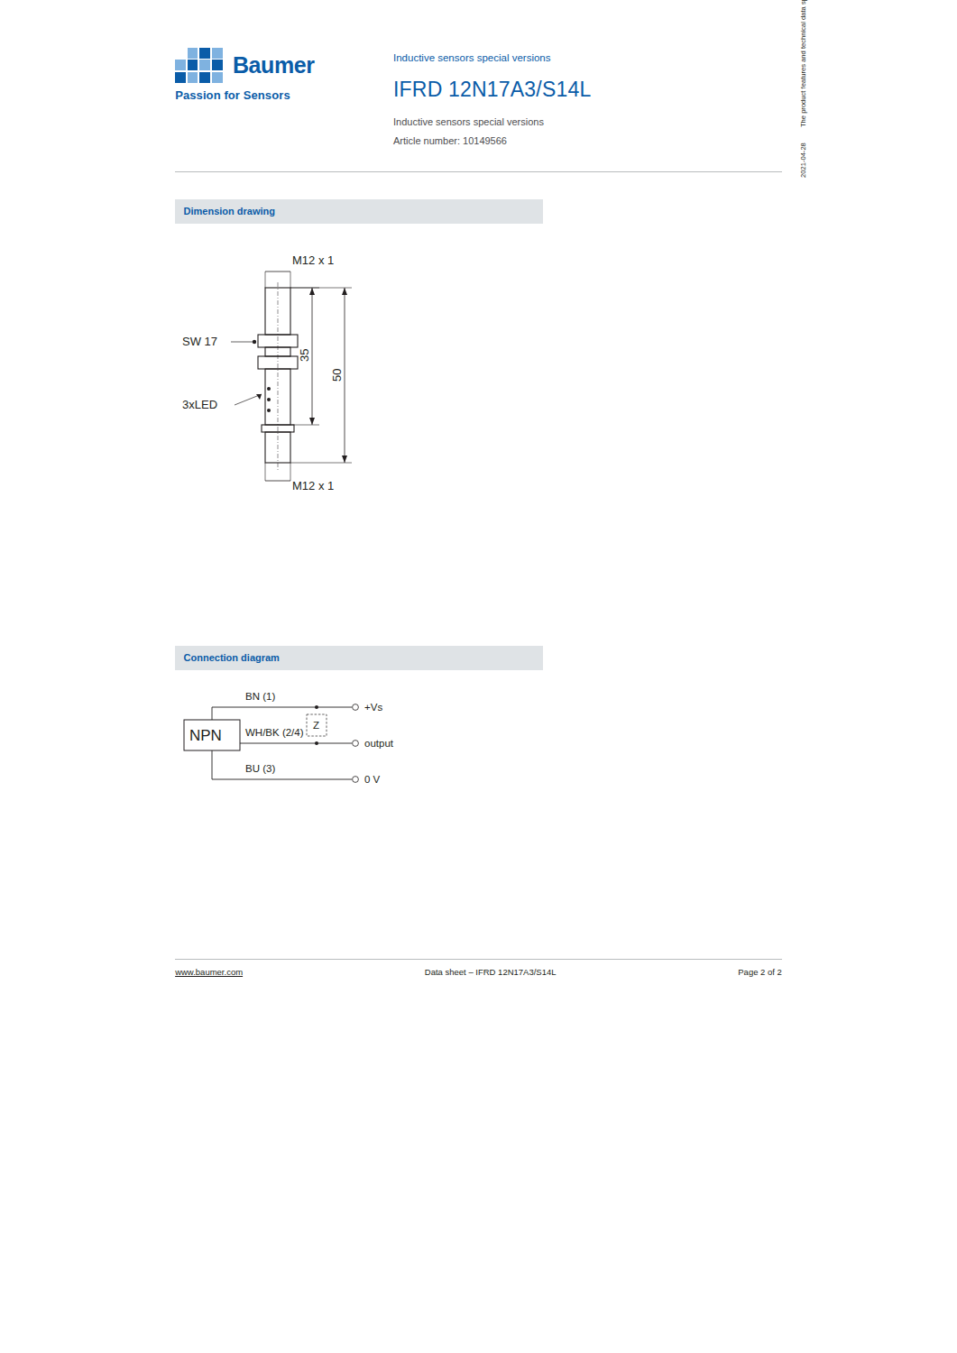Baumer
Passion for Sensors
Inductive sensors special versions
IFRD 12N17A3/S14L
Inductive sensors special versions
Article number: 10149566
Dimension drawing
M12 x 1 SW 17 3xLED 35 50 M12 x 1
Connection diagram
NPN BN (1) +Vs WH/BK (2/4) output Z BU (3) 0 V
2021-04-28 The product features and technical data specified do not express or imply any warranty. Technical modifications subject to change.
www.baumer.com
Data sheet – IFRD 12N17A3/S14L
Page 2 of 2